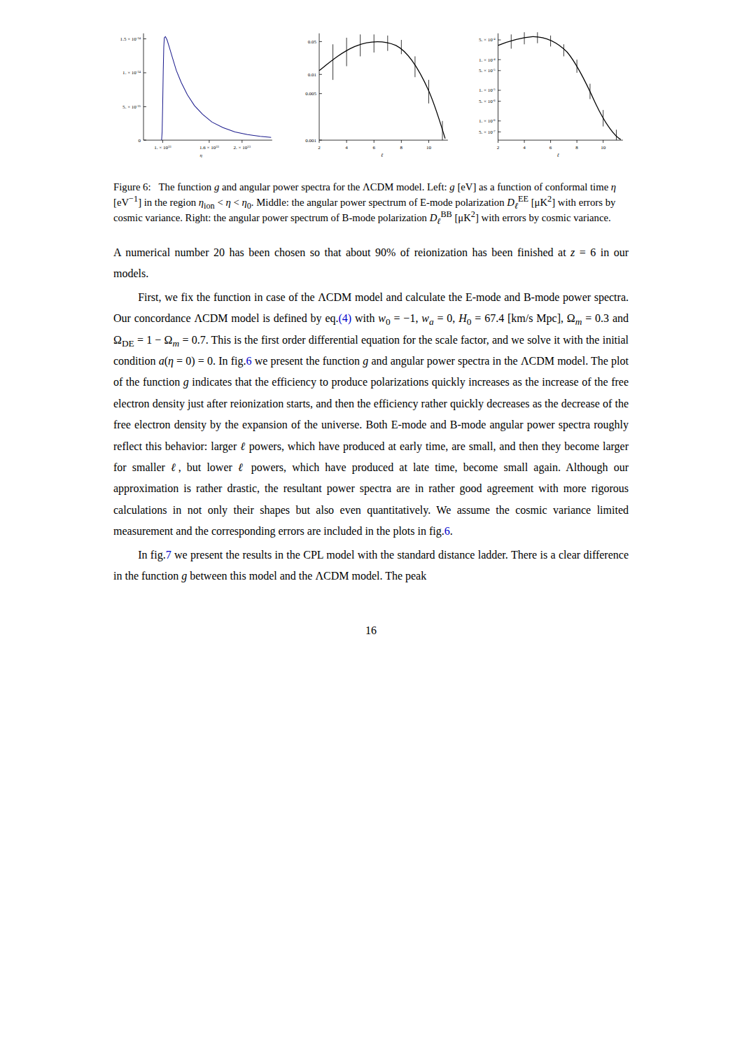1.5 × 10-34 1. × 10-34 5. × 10-35 0 1. × 1033 1.6 × 1033 2. × 1033 η
0.05 0.01 0.005 0.001 2 4 6 8 10 ℓ
5. × 10-4 1. × 10-4 5. × 10-5 1. × 10-5 5. × 10-6 1. × 10-6 5. × 10-7 2 4 6 8 10 ℓ
Figure 6: The function g and angular power spectra for the ΛCDM model. Left: g [eV] as a function of conformal time η [eV−1] in the region ηion < η < η0. Middle: the angular power spectrum of E-mode polarization DℓEE [μK2] with errors by cosmic variance. Right: the angular power spectrum of B-mode polarization DℓBB [μK2] with errors by cosmic variance.
A numerical number 20 has been chosen so that about 90% of reionization has been finished at z = 6 in our models.
First, we fix the function in case of the ΛCDM model and calculate the E-mode and B-mode power spectra. Our concordance ΛCDM model is defined by eq.(4) with w0 = −1, wa = 0, H0 = 67.4 [km/s Mpc], Ωm = 0.3 and ΩDE = 1 − Ωm = 0.7. This is the first order differential equation for the scale factor, and we solve it with the initial condition a(η = 0) = 0. In fig.6 we present the function g and angular power spectra in the ΛCDM model. The plot of the function g indicates that the efficiency to produce polarizations quickly increases as the increase of the free electron density just after reionization starts, and then the efficiency rather quickly decreases as the decrease of the free electron density by the expansion of the universe. Both E-mode and B-mode angular power spectra roughly reflect this behavior: larger ℓ powers, which have produced at early time, are small, and then they become larger for smaller ℓ, but lower ℓ powers, which have produced at late time, become small again. Although our approximation is rather drastic, the resultant power spectra are in rather good agreement with more rigorous calculations in not only their shapes but also even quantitatively. We assume the cosmic variance limited measurement and the corresponding errors are included in the plots in fig.6.
In fig.7 we present the results in the CPL model with the standard distance ladder. There is a clear difference in the function g between this model and the ΛCDM model. The peak
16